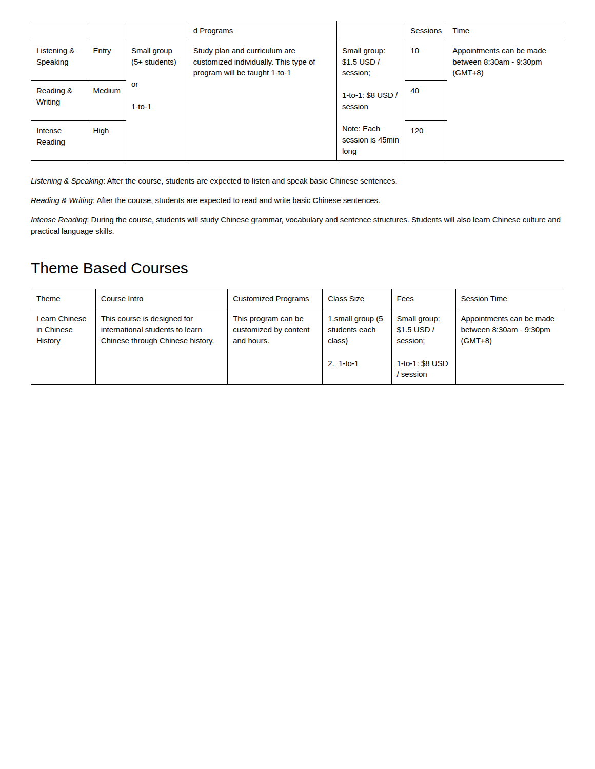| | | | d Programs | | Sessions | Time |
| Listening & Speaking | Entry | Small group (5+ students) or 1-to-1 | Study plan and curriculum are customized individually. This type of program will be taught 1-to-1 | Small group: $1.5 USD / session; 1-to-1: $8 USD / session Note: Each session is 45min long | 10 | Appointments can be made between 8:30am - 9:30pm (GMT+8) |
| Reading & Writing | Medium | 40 |
| Intense Reading | High | 120 |
Listening & Speaking: After the course, students are expected to listen and speak basic Chinese sentences.
Reading & Writing: After the course, students are expected to read and write basic Chinese sentences.
Intense Reading: During the course, students will study Chinese grammar, vocabulary and sentence structures. Students will also learn Chinese culture and practical language skills.
Theme Based Courses
| Theme | Course Intro | Customized Programs | Class Size | Fees | Session Time |
| Learn Chinese in Chinese History | This course is designed for international students to learn Chinese through Chinese history. | This program can be customized by content and hours. | 1.small group (5 students each class) 2. 1-to-1 | Small group: $1.5 USD / session; 1-to-1: $8 USD / session | Appointments can be made between 8:30am - 9:30pm (GMT+8) |